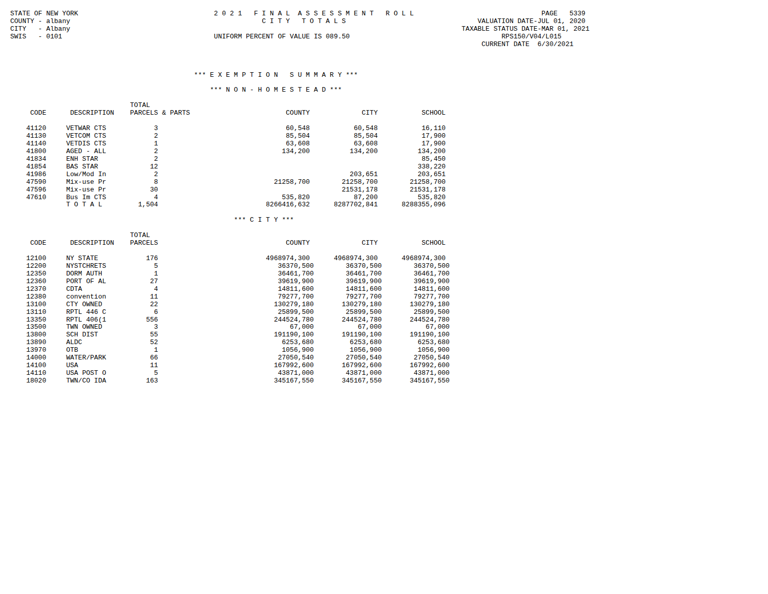STATE OF NEW YORK                                  2 0 2 1   F I N A L  A S S E S S M E N T   R O L L                                PAGE   5339
COUNTY - albany                                                C I T Y   T O T A L S                                 VALUATION DATE-JUL 01, 2020
CITY   - Albany                                                                                                  TAXABLE STATUS DATE-MAR 01, 2021
SWIS   - 0101                                      UNIFORM PERCENT OF VALUE IS 089.50                                      RPS150/V04/L015
                                                                                                                      CURRENT DATE  6/30/2021



                                              *** E X E M P T I O N   S U M M A R Y ***

                                                  *** N O N - H O M E S T E A D ***

                              TOTAL
     CODE      DESCRIPTION    PARCELS & PARTS                        COUNTY             CITY           SCHOOL

    41120     VETWAR CTS            3                                60,548           60,548           16,110
    41130     VETCOM CTS            2                                85,504           85,504           17,900
    41140     VETDIS CTS            1                                63,608           63,608           17,900
    41800     AGED - ALL            2                               134,200          134,200          134,200
    41834     ENH STAR              2                                                                  85,450
    41854     BAS STAR             12                                                                 338,220
    41986     Low/Mod In            2                                                203,651          203,651
    47590     Mix-use Pr            8                             21258,700        21258,700        21258,700
    47596     Mix-use Pr           30                                              21531,178        21531,178
    47610     Bus Im CTS            4                               535,820           87,200          535,820
              T O T A L         1,504                           8266416,632      8287702,841      8288355,096

                                                        *** C I T Y ***

                              TOTAL
     CODE      DESCRIPTION    PARCELS                                COUNTY             CITY           SCHOOL

    12100     NY STATE            176                           4968974,300      4968974,300      4968974,300
    12200     NYSTCHRETS            5                              36370,500        36370,500        36370,500
    12350     DORM AUTH             1                              36461,700        36461,700        36461,700
    12360     PORT OF AL           27                              39619,900        39619,900        39619,900
    12370     CDTA                  4                              14811,600        14811,600        14811,600
    12380     convention           11                              79277,700        79277,700        79277,700
    13100     CTY OWNED            22                             130279,180       130279,180       130279,180
    13110     RPTL 446 C            6                              25899,500        25899,500        25899,500
    13350     RPTL 406(1          556                             244524,780       244524,780       244524,780
    13500     TWN OWNED             3                                 67,000           67,000           67,000
    13800     SCH DIST             55                             191190,100       191190,100       191190,100
    13890     ALDC                 52                               6253,680         6253,680         6253,680
    13970     OTB                   1                               1056,900         1056,900         1056,900
    14000     WATER/PARK           66                              27050,540        27050,540        27050,540
    14100     USA                  11                             167992,600       167992,600       167992,600
    14110     USA POST O            5                              43871,000        43871,000        43871,000
    18020     TWN/CO IDA          163                             345167,550       345167,550       345167,550